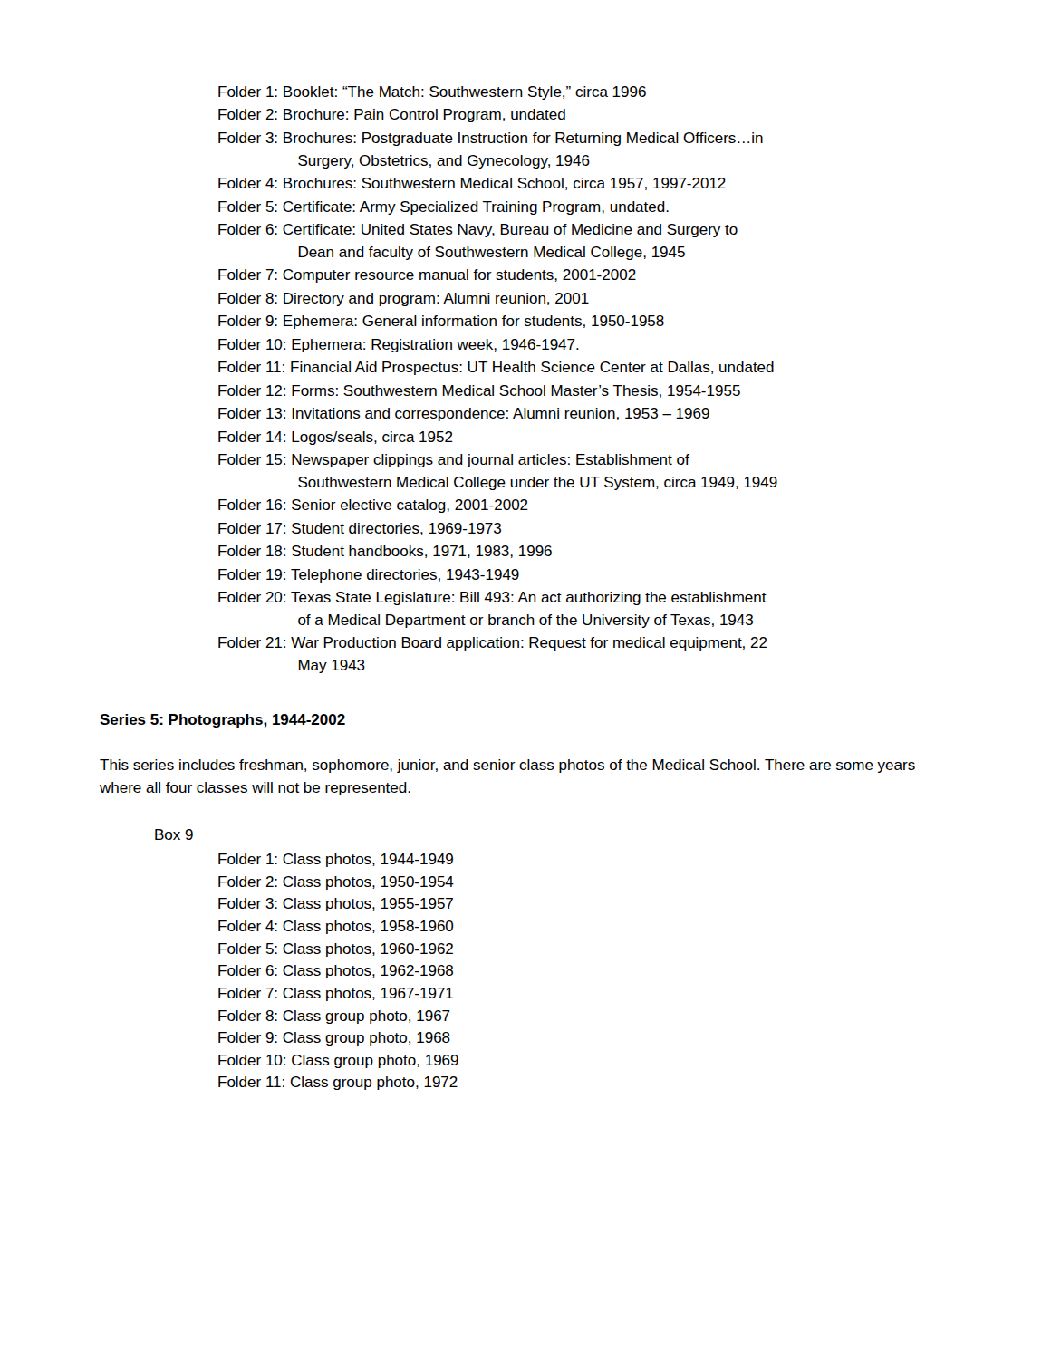Folder 1: Booklet: “The Match: Southwestern Style,” circa 1996
Folder 2: Brochure: Pain Control Program, undated
Folder 3: Brochures: Postgraduate Instruction for Returning Medical Officers…in Surgery, Obstetrics, and Gynecology, 1946
Folder 4: Brochures: Southwestern Medical School, circa 1957, 1997-2012
Folder 5: Certificate: Army Specialized Training Program, undated.
Folder 6: Certificate: United States Navy, Bureau of Medicine and Surgery to Dean and faculty of Southwestern Medical College, 1945
Folder 7: Computer resource manual for students, 2001-2002
Folder 8: Directory and program: Alumni reunion, 2001
Folder 9: Ephemera: General information for students, 1950-1958
Folder 10: Ephemera: Registration week, 1946-1947.
Folder 11: Financial Aid Prospectus: UT Health Science Center at Dallas, undated
Folder 12: Forms: Southwestern Medical School Master’s Thesis, 1954-1955
Folder 13: Invitations and correspondence: Alumni reunion, 1953 – 1969
Folder 14: Logos/seals, circa 1952
Folder 15: Newspaper clippings and journal articles: Establishment of Southwestern Medical College under the UT System, circa 1949, 1949
Folder 16: Senior elective catalog, 2001-2002
Folder 17: Student directories, 1969-1973
Folder 18: Student handbooks, 1971, 1983, 1996
Folder 19: Telephone directories, 1943-1949
Folder 20: Texas State Legislature: Bill 493: An act authorizing the establishment of a Medical Department or branch of the University of Texas, 1943
Folder 21: War Production Board application: Request for medical equipment, 22 May 1943
Series 5: Photographs, 1944-2002
This series includes freshman, sophomore, junior, and senior class photos of the Medical School. There are some years where all four classes will not be represented.
Box 9
Folder 1: Class photos, 1944-1949
Folder 2: Class photos, 1950-1954
Folder 3: Class photos, 1955-1957
Folder 4: Class photos, 1958-1960
Folder 5: Class photos, 1960-1962
Folder 6: Class photos, 1962-1968
Folder 7: Class photos, 1967-1971
Folder 8: Class group photo, 1967
Folder 9: Class group photo, 1968
Folder 10: Class group photo, 1969
Folder 11: Class group photo, 1972